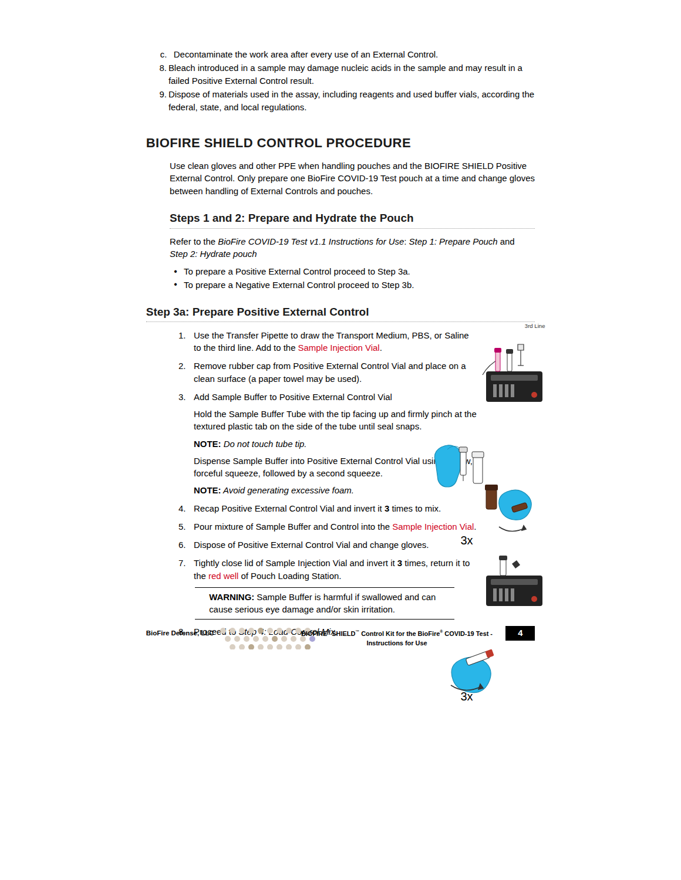c. Decontaminate the work area after every use of an External Control.
8. Bleach introduced in a sample may damage nucleic acids in the sample and may result in a failed Positive External Control result.
9. Dispose of materials used in the assay, including reagents and used buffer vials, according the federal, state, and local regulations.
BIOFIRE SHIELD CONTROL PROCEDURE
Use clean gloves and other PPE when handling pouches and the BIOFIRE SHIELD Positive External Control. Only prepare one BioFire COVID-19 Test pouch at a time and change gloves between handling of External Controls and pouches.
Steps 1 and 2: Prepare and Hydrate the Pouch
Refer to the BioFire COVID-19 Test v1.1 Instructions for Use: Step 1: Prepare Pouch and Step 2: Hydrate pouch
To prepare a Positive External Control proceed to Step 3a.
To prepare a Negative External Control proceed to Step 3b.
Step 3a: Prepare Positive External Control
3rd Line
Use the Transfer Pipette to draw the Transport Medium, PBS, or Saline to the third line. Add to the Sample Injection Vial.
Remove rubber cap from Positive External Control Vial and place on a clean surface (a paper towel may be used).
Add Sample Buffer to Positive External Control Vial
Hold the Sample Buffer Tube with the tip facing up and firmly pinch at the textured plastic tab on the side of the tube until seal snaps.
NOTE: Do not touch tube tip.
Dispense Sample Buffer into Positive External Control Vial using a slow, forceful squeeze, followed by a second squeeze.
NOTE: Avoid generating excessive foam.
Recap Positive External Control Vial and invert it 3 times to mix.
Pour mixture of Sample Buffer and Control into the Sample Injection Vial.
Dispose of Positive External Control Vial and change gloves.
Tightly close lid of Sample Injection Vial and invert it 3 times, return it to the red well of Pouch Loading Station.
WARNING: Sample Buffer is harmful if swallowed and can cause serious eye damage and/or skin irritation.
Proceed to Step 4: Load Control Mix.
3x
3x
BioFire Defense, LLC
BIOFIRE® SHIELD™ Control Kit for the BioFire® COVID-19 Test - Instructions for Use
4